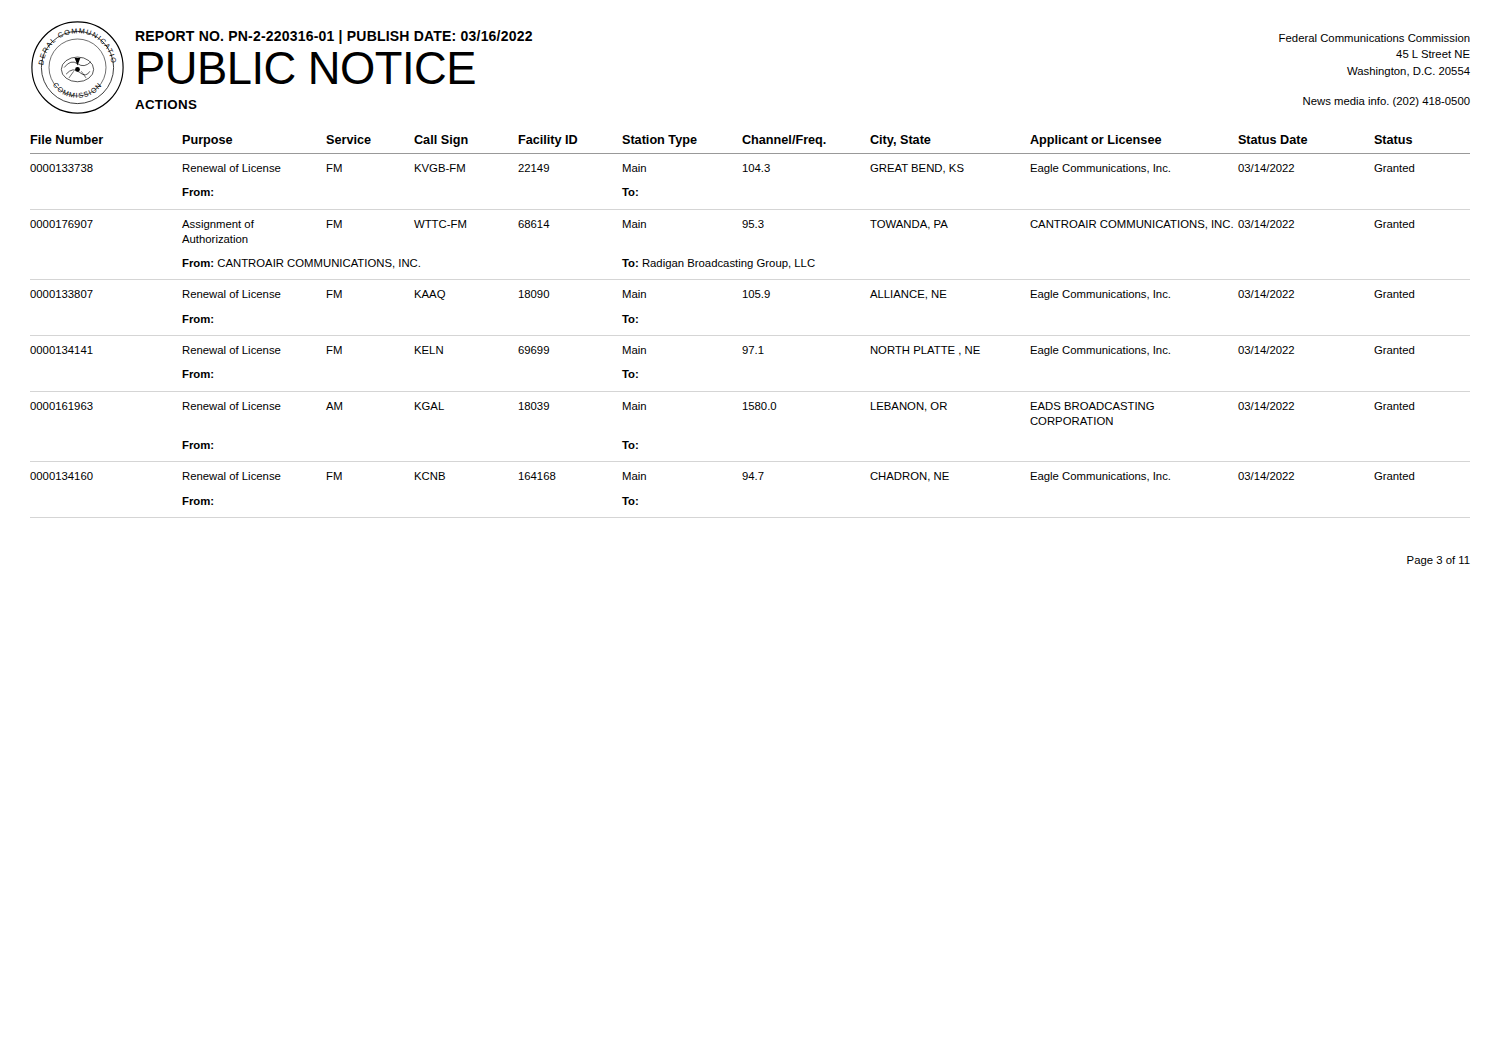FEDERAL COMMUNICATIONS COMMISSION
REPORT NO. PN-2-220316-01 | PUBLISH DATE: 03/16/2022
PUBLIC NOTICE
ACTIONS
Federal Communications Commission
45 L Street NE
Washington, D.C. 20554
News media info. (202) 418-0500
| File Number | Purpose | Service | Call Sign | Facility ID | Station Type | Channel/Freq. | City, State | Applicant or Licensee | Status Date | Status |
| --- | --- | --- | --- | --- | --- | --- | --- | --- | --- | --- |
| 0000133738 | Renewal of License | FM | KVGB-FM | 22149 | Main | 104.3 | GREAT BEND, KS | Eagle Communications, Inc. | 03/14/2022 | Granted |
| | From: | To: |
| 0000176907 | Assignment of Authorization | FM | WTTC-FM | 68614 | Main | 95.3 | TOWANDA, PA | CANTROAIR COMMUNICATIONS, INC. | 03/14/2022 | Granted |
| | From: CANTROAIR COMMUNICATIONS, INC. | To: Radigan Broadcasting Group, LLC | |
| 0000133807 | Renewal of License | FM | KAAQ | 18090 | Main | 105.9 | ALLIANCE, NE | Eagle Communications, Inc. | 03/14/2022 | Granted |
| | From: | To: |
| 0000134141 | Renewal of License | FM | KELN | 69699 | Main | 97.1 | NORTH PLATTE , NE | Eagle Communications, Inc. | 03/14/2022 | Granted |
| | From: | To: |
| 0000161963 | Renewal of License | AM | KGAL | 18039 | Main | 1580.0 | LEBANON, OR | EADS BROADCASTING CORPORATION | 03/14/2022 | Granted |
| | From: | To: |
| 0000134160 | Renewal of License | FM | KCNB | 164168 | Main | 94.7 | CHADRON, NE | Eagle Communications, Inc. | 03/14/2022 | Granted |
| | From: | To: |
Page 3 of 11